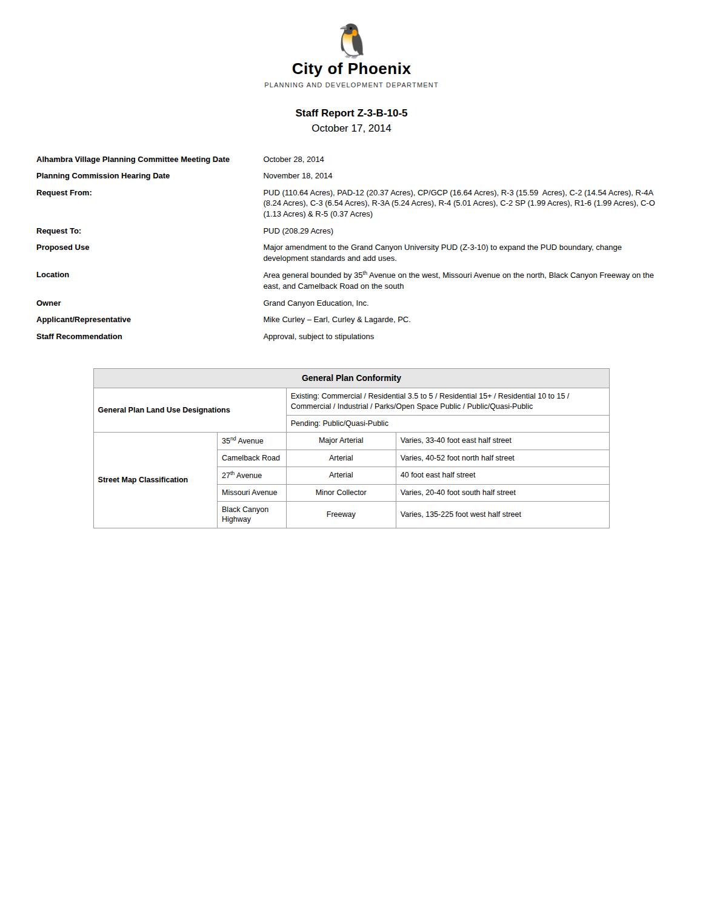🐧
City of Phoenix
PLANNING AND DEVELOPMENT DEPARTMENT
Staff Report Z-3-B-10-5
October 17, 2014
| Alhambra Village Planning Committee Meeting Date | October 28, 2014 |
| Planning Commission Hearing Date | November 18, 2014 |
| Request From: | PUD (110.64 Acres), PAD-12 (20.37 Acres), CP/GCP (16.64 Acres), R-3 (15.59 Acres), C-2 (14.54 Acres), R-4A (8.24 Acres), C-3 (6.54 Acres), R-3A (5.24 Acres), R-4 (5.01 Acres), C-2 SP (1.99 Acres), R1-6 (1.99 Acres), C-O (1.13 Acres) & R-5 (0.37 Acres) |
| Request To: | PUD (208.29 Acres) |
| Proposed Use | Major amendment to the Grand Canyon University PUD (Z-3-10) to expand the PUD boundary, change development standards and add uses. |
| Location | Area general bounded by 35 th Avenue on the west, Missouri Avenue on the north, Black Canyon Freeway on the east, and Camelback Road on the south |
| Owner | Grand Canyon Education, Inc. |
| Applicant/Representative | Mike Curley – Earl, Curley & Lagarde, PC. |
| Staff Recommendation | Approval, subject to stipulations |
| General Plan Conformity |
| --- |
| General Plan Land Use Designations | Existing: Commercial / Residential 3.5 to 5 / Residential 15+ / Residential 10 to 15 / Commercial / Industrial / Parks/Open Space Public / Public/Quasi-Public |
| Pending: Public/Quasi-Public |
| Street Map Classification | 35 nd Avenue | Major Arterial | Varies, 33-40 foot east half street |
| Camelback Road | Arterial | Varies, 40-52 foot north half street |
| 27 th Avenue | Arterial | 40 foot east half street |
| Missouri Avenue | Minor Collector | Varies, 20-40 foot south half street |
| Black Canyon Highway | Freeway | Varies, 135-225 foot west half street |